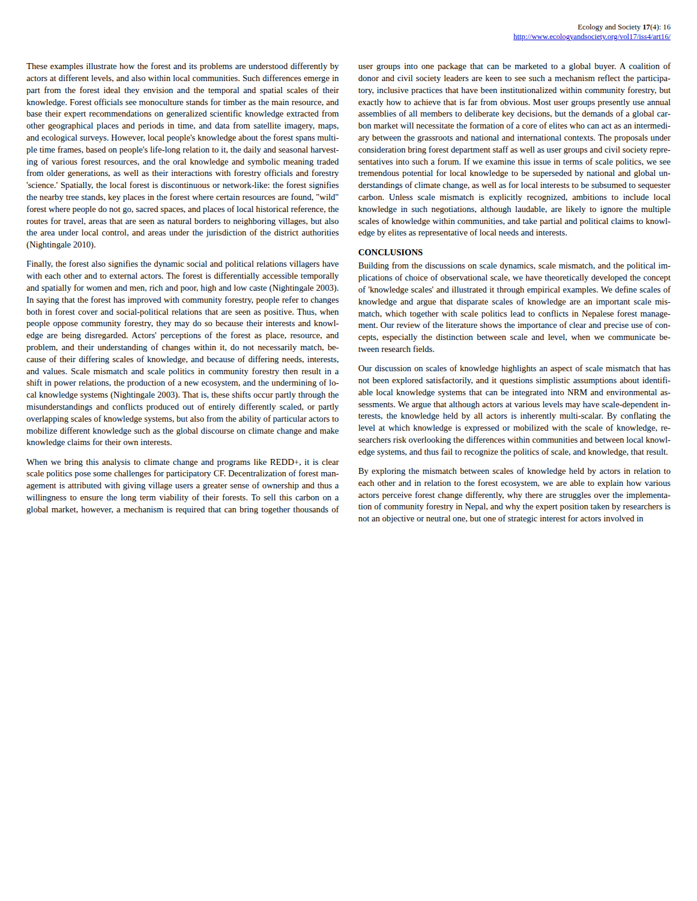Ecology and Society 17(4): 16
http://www.ecologyandsociety.org/vol17/iss4/art16/
These examples illustrate how the forest and its problems are understood differently by actors at different levels, and also within local communities. Such differences emerge in part from the forest ideal they envision and the temporal and spatial scales of their knowledge. Forest officials see monoculture stands for timber as the main resource, and base their expert recommendations on generalized scientific knowledge extracted from other geographical places and periods in time, and data from satellite imagery, maps, and ecological surveys. However, local people's knowledge about the forest spans multiple time frames, based on people's life-long relation to it, the daily and seasonal harvesting of various forest resources, and the oral knowledge and symbolic meaning traded from older generations, as well as their interactions with forestry officials and forestry 'science.' Spatially, the local forest is discontinuous or network-like: the forest signifies the nearby tree stands, key places in the forest where certain resources are found, "wild" forest where people do not go, sacred spaces, and places of local historical reference, the routes for travel, areas that are seen as natural borders to neighboring villages, but also the area under local control, and areas under the jurisdiction of the district authorities (Nightingale 2010).
Finally, the forest also signifies the dynamic social and political relations villagers have with each other and to external actors. The forest is differentially accessible temporally and spatially for women and men, rich and poor, high and low caste (Nightingale 2003). In saying that the forest has improved with community forestry, people refer to changes both in forest cover and social-political relations that are seen as positive. Thus, when people oppose community forestry, they may do so because their interests and knowledge are being disregarded. Actors' perceptions of the forest as place, resource, and problem, and their understanding of changes within it, do not necessarily match, because of their differing scales of knowledge, and because of differing needs, interests, and values. Scale mismatch and scale politics in community forestry then result in a shift in power relations, the production of a new ecosystem, and the undermining of local knowledge systems (Nightingale 2003). That is, these shifts occur partly through the misunderstandings and conflicts produced out of entirely differently scaled, or partly overlapping scales of knowledge systems, but also from the ability of particular actors to mobilize different knowledge such as the global discourse on climate change and make knowledge claims for their own interests.
When we bring this analysis to climate change and programs like REDD+, it is clear scale politics pose some challenges for participatory CF. Decentralization of forest management is attributed with giving village users a greater sense of ownership and thus a willingness to ensure the long term viability of their forests. To sell this carbon on a global market, however, a mechanism is required that can bring together thousands of user groups into one package that can be marketed to a global buyer. A coalition of donor and civil society leaders are keen to see such a mechanism reflect the participatory, inclusive practices that have been institutionalized within community forestry, but exactly how to achieve that is far from obvious. Most user groups presently use annual assemblies of all members to deliberate key decisions, but the demands of a global carbon market will necessitate the formation of a core of elites who can act as an intermediary between the grassroots and national and international contexts. The proposals under consideration bring forest department staff as well as user groups and civil society representatives into such a forum. If we examine this issue in terms of scale politics, we see tremendous potential for local knowledge to be superseded by national and global understandings of climate change, as well as for local interests to be subsumed to sequester carbon. Unless scale mismatch is explicitly recognized, ambitions to include local knowledge in such negotiations, although laudable, are likely to ignore the multiple scales of knowledge within communities, and take partial and political claims to knowledge by elites as representative of local needs and interests.
Conclusions
Building from the discussions on scale dynamics, scale mismatch, and the political implications of choice of observational scale, we have theoretically developed the concept of 'knowledge scales' and illustrated it through empirical examples. We define scales of knowledge and argue that disparate scales of knowledge are an important scale mismatch, which together with scale politics lead to conflicts in Nepalese forest management. Our review of the literature shows the importance of clear and precise use of concepts, especially the distinction between scale and level, when we communicate between research fields.
Our discussion on scales of knowledge highlights an aspect of scale mismatch that has not been explored satisfactorily, and it questions simplistic assumptions about identifiable local knowledge systems that can be integrated into NRM and environmental assessments. We argue that although actors at various levels may have scale-dependent interests, the knowledge held by all actors is inherently multi-scalar. By conflating the level at which knowledge is expressed or mobilized with the scale of knowledge, researchers risk overlooking the differences within communities and between local knowledge systems, and thus fail to recognize the politics of scale, and knowledge, that result.
By exploring the mismatch between scales of knowledge held by actors in relation to each other and in relation to the forest ecosystem, we are able to explain how various actors perceive forest change differently, why there are struggles over the implementation of community forestry in Nepal, and why the expert position taken by researchers is not an objective or neutral one, but one of strategic interest for actors involved in